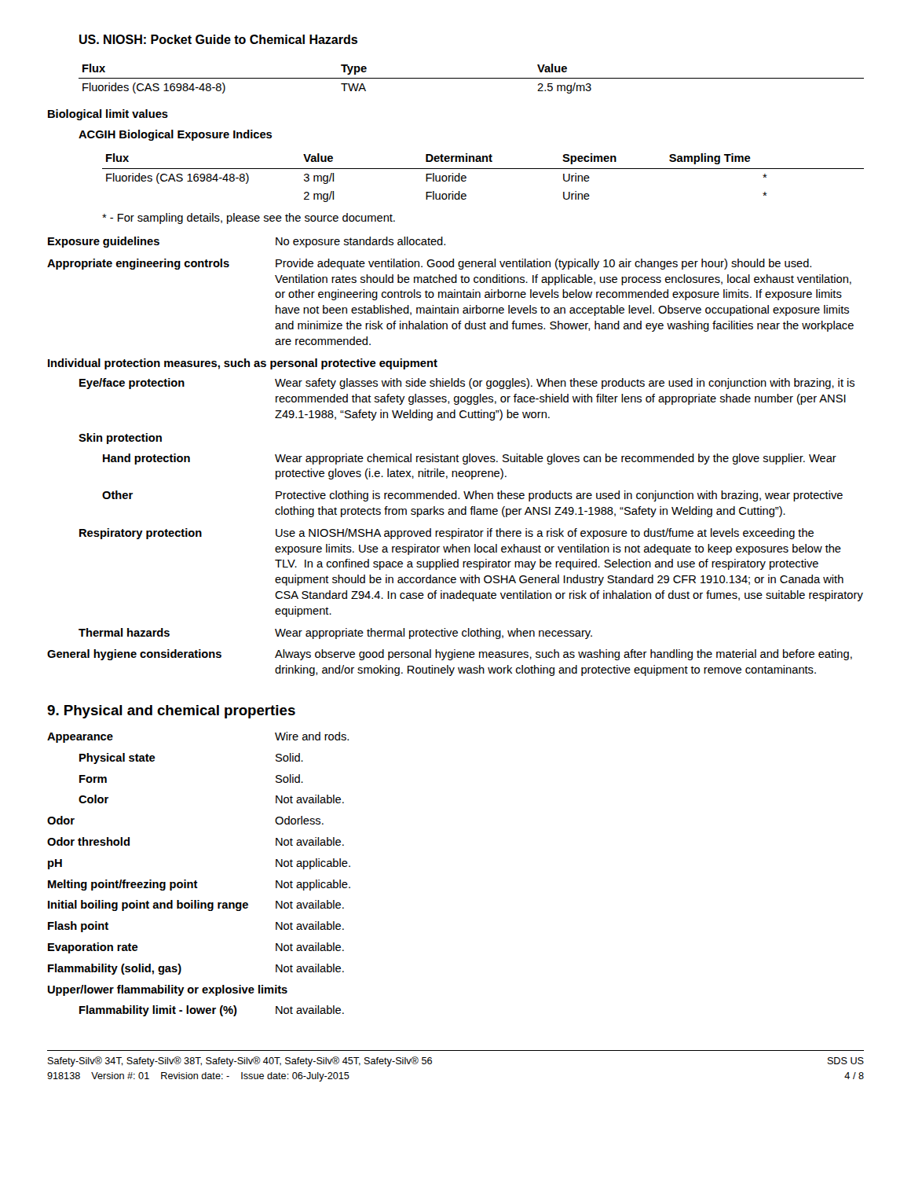US. NIOSH: Pocket Guide to Chemical Hazards
| Flux | Type | Value |
| --- | --- | --- |
| Fluorides (CAS 16984-48-8) | TWA | 2.5 mg/m3 |
Biological limit values
ACGIH Biological Exposure Indices
| Flux | Value | Determinant | Specimen | Sampling Time |
| --- | --- | --- | --- | --- |
| Fluorides (CAS 16984-48-8) | 3 mg/l | Fluoride | Urine | * |
| | 2 mg/l | Fluoride | Urine | * |
* - For sampling details, please see the source document.
Exposure guidelines
No exposure standards allocated.
Appropriate engineering controls
Provide adequate ventilation. Good general ventilation (typically 10 air changes per hour) should be used. Ventilation rates should be matched to conditions. If applicable, use process enclosures, local exhaust ventilation, or other engineering controls to maintain airborne levels below recommended exposure limits. If exposure limits have not been established, maintain airborne levels to an acceptable level. Observe occupational exposure limits and minimize the risk of inhalation of dust and fumes. Shower, hand and eye washing facilities near the workplace are recommended.
Individual protection measures, such as personal protective equipment
Eye/face protection
Wear safety glasses with side shields (or goggles). When these products are used in conjunction with brazing, it is recommended that safety glasses, goggles, or face-shield with filter lens of appropriate shade number (per ANSI Z49.1-1988, “Safety in Welding and Cutting”) be worn.
Skin protection
Hand protection
Wear appropriate chemical resistant gloves. Suitable gloves can be recommended by the glove supplier. Wear protective gloves (i.e. latex, nitrile, neoprene).
Other
Protective clothing is recommended. When these products are used in conjunction with brazing, wear protective clothing that protects from sparks and flame (per ANSI Z49.1-1988, “Safety in Welding and Cutting”).
Respiratory protection
Use a NIOSH/MSHA approved respirator if there is a risk of exposure to dust/fume at levels exceeding the exposure limits. Use a respirator when local exhaust or ventilation is not adequate to keep exposures below the TLV. In a confined space a supplied respirator may be required. Selection and use of respiratory protective equipment should be in accordance with OSHA General Industry Standard 29 CFR 1910.134; or in Canada with CSA Standard Z94.4. In case of inadequate ventilation or risk of inhalation of dust or fumes, use suitable respiratory equipment.
Thermal hazards
Wear appropriate thermal protective clothing, when necessary.
General hygiene considerations
Always observe good personal hygiene measures, such as washing after handling the material and before eating, drinking, and/or smoking. Routinely wash work clothing and protective equipment to remove contaminants.
9. Physical and chemical properties
Appearance
Wire and rods.
Physical state
Solid.
Form
Solid.
Color
Not available.
Odor
Odorless.
Odor threshold
Not available.
pH
Not applicable.
Melting point/freezing point
Not applicable.
Initial boiling point and boiling range
Not available.
Flash point
Not available.
Evaporation rate
Not available.
Flammability (solid, gas)
Not available.
Upper/lower flammability or explosive limits
Flammability limit - lower (%)
Not available.
Safety-Silv® 34T, Safety-Silv® 38T, Safety-Silv® 40T, Safety-Silv® 45T, Safety-Silv® 56
918138 Version #: 01 Revision date: - Issue date: 06-July-2015
SDS US
4 / 8